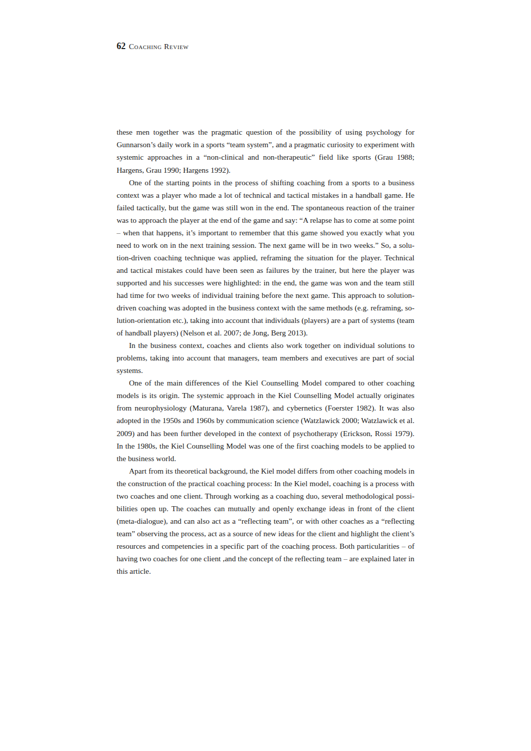62 Coaching Review
these men together was the pragmatic question of the possibility of using psychology for Gunnarson’s daily work in a sports “team system”, and a pragmatic curiosity to experiment with systemic approaches in a “non-clinical and non-therapeutic” field like sports (Grau 1988; Hargens, Grau 1990; Hargens 1992).
One of the starting points in the process of shifting coaching from a sports to a business context was a player who made a lot of technical and tactical mistakes in a handball game. He failed tactically, but the game was still won in the end. The spontaneous reaction of the trainer was to approach the player at the end of the game and say: “A relapse has to come at some point – when that happens, it’s important to remember that this game showed you exactly what you need to work on in the next training session. The next game will be in two weeks.” So, a solution-driven coaching technique was applied, reframing the situation for the player. Technical and tactical mistakes could have been seen as failures by the trainer, but here the player was supported and his successes were highlighted: in the end, the game was won and the team still had time for two weeks of individual training before the next game. This approach to solution-driven coaching was adopted in the business context with the same methods (e.g. reframing, solution-orientation etc.), taking into account that individuals (players) are a part of systems (team of handball players) (Nelson et al. 2007; de Jong, Berg 2013).
In the business context, coaches and clients also work together on individual solutions to problems, taking into account that managers, team members and executives are part of social systems.
One of the main differences of the Kiel Counselling Model compared to other coaching models is its origin. The systemic approach in the Kiel Counselling Model actually originates from neurophysiology (Maturana, Varela 1987), and cybernetics (Foerster 1982). It was also adopted in the 1950s and 1960s by communication science (Watzlawick 2000; Watzlawick et al. 2009) and has been further developed in the context of psychotherapy (Erickson, Rossi 1979). In the 1980s, the Kiel Counselling Model was one of the first coaching models to be applied to the business world.
Apart from its theoretical background, the Kiel model differs from other coaching models in the construction of the practical coaching process: In the Kiel model, coaching is a process with two coaches and one client. Through working as a coaching duo, several methodological possibilities open up. The coaches can mutually and openly exchange ideas in front of the client (meta-dialogue), and can also act as a “reflecting team”, or with other coaches as a “reflecting team” observing the process, act as a source of new ideas for the client and highlight the client’s resources and competencies in a specific part of the coaching process. Both particularities – of having two coaches for one client ,and the concept of the reflecting team – are explained later in this article.